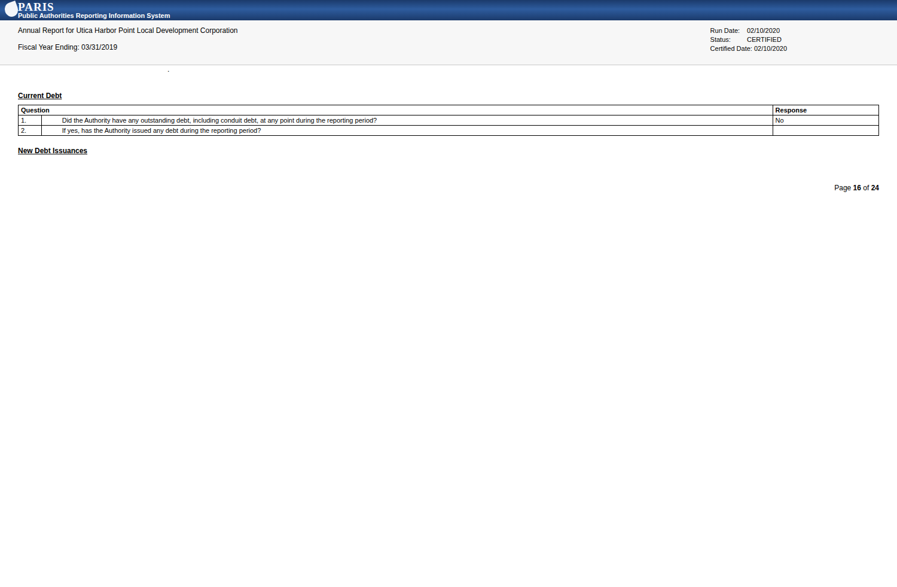PARIS
Public Authorities Reporting Information System
Annual Report for Utica Harbor Point Local Development Corporation
Fiscal Year Ending: 03/31/2019
| Run Date: | 02/10/2020 |
| Status: | CERTIFIED |
| Certified Date: 02/10/2020 |
.
Current Debt
| Question | Response |
| --- | --- |
| 1. | Did the Authority have any outstanding debt, including conduit debt, at any point during the reporting period? | No |
| 2. | If yes, has the Authority issued any debt during the reporting period? | |
New Debt Issuances
Page 16 of 24